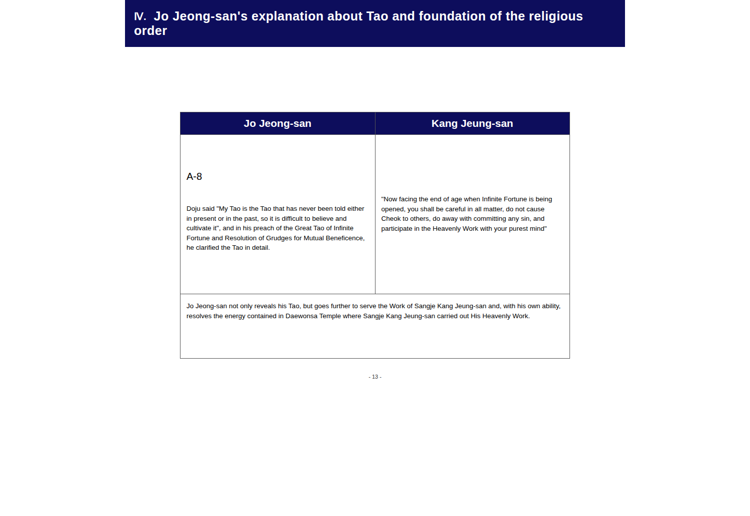Ⅳ. Jo Jeong-san's explanation about Tao and foundation of the religious order
| Jo Jeong-san | Kang Jeung-san |
| --- | --- |
| A-8 Doju said "My Tao is the Tao that has never been told either in present or in the past, so it is difficult to believe and cultivate it", and in his preach of the Great Tao of Infinite Fortune and Resolution of Grudges for Mutual Beneficence, he clarified the Tao in detail. | "Now facing the end of age when Infinite Fortune is being opened, you shall be careful in all matter, do not cause Cheok to others, do away with committing any sin, and participate in the Heavenly Work with your purest mind" |
| Jo Jeong-san not only reveals his Tao, but goes further to serve the Work of Sangje Kang Jeung-san and, with his own ability, resolves the energy contained in Daewonsa Temple where Sangje Kang Jeung-san carried out His Heavenly Work. |
- 13 -